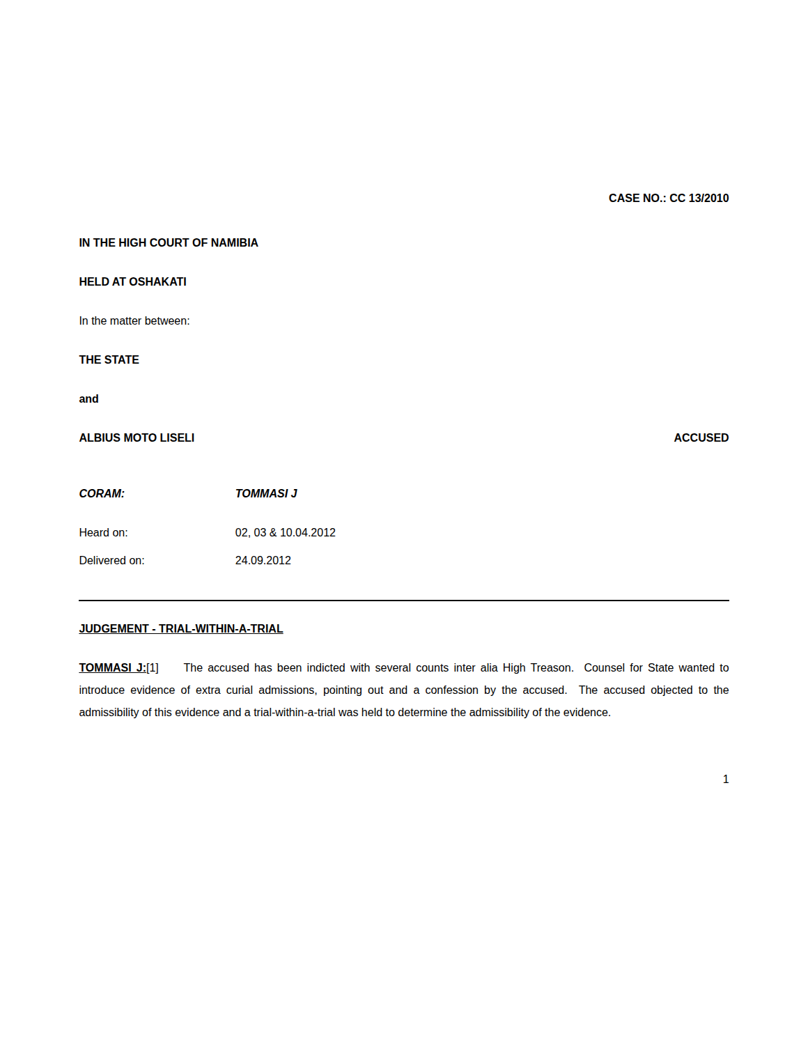CASE NO.: CC 13/2010
IN THE HIGH COURT OF NAMIBIA
HELD AT OSHAKATI
In the matter between:
THE STATE
and
ALBIUS MOTO LISELI ACCUSED
CORAM: TOMMASI J
Heard on: 02, 03 & 10.04.2012
Delivered on: 24.09.2012
JUDGEMENT - TRIAL-WITHIN-A-TRIAL
TOMMASI J:[1] The accused has been indicted with several counts inter alia High Treason. Counsel for State wanted to introduce evidence of extra curial admissions, pointing out and a confession by the accused. The accused objected to the admissibility of this evidence and a trial-within-a-trial was held to determine the admissibility of the evidence.
1